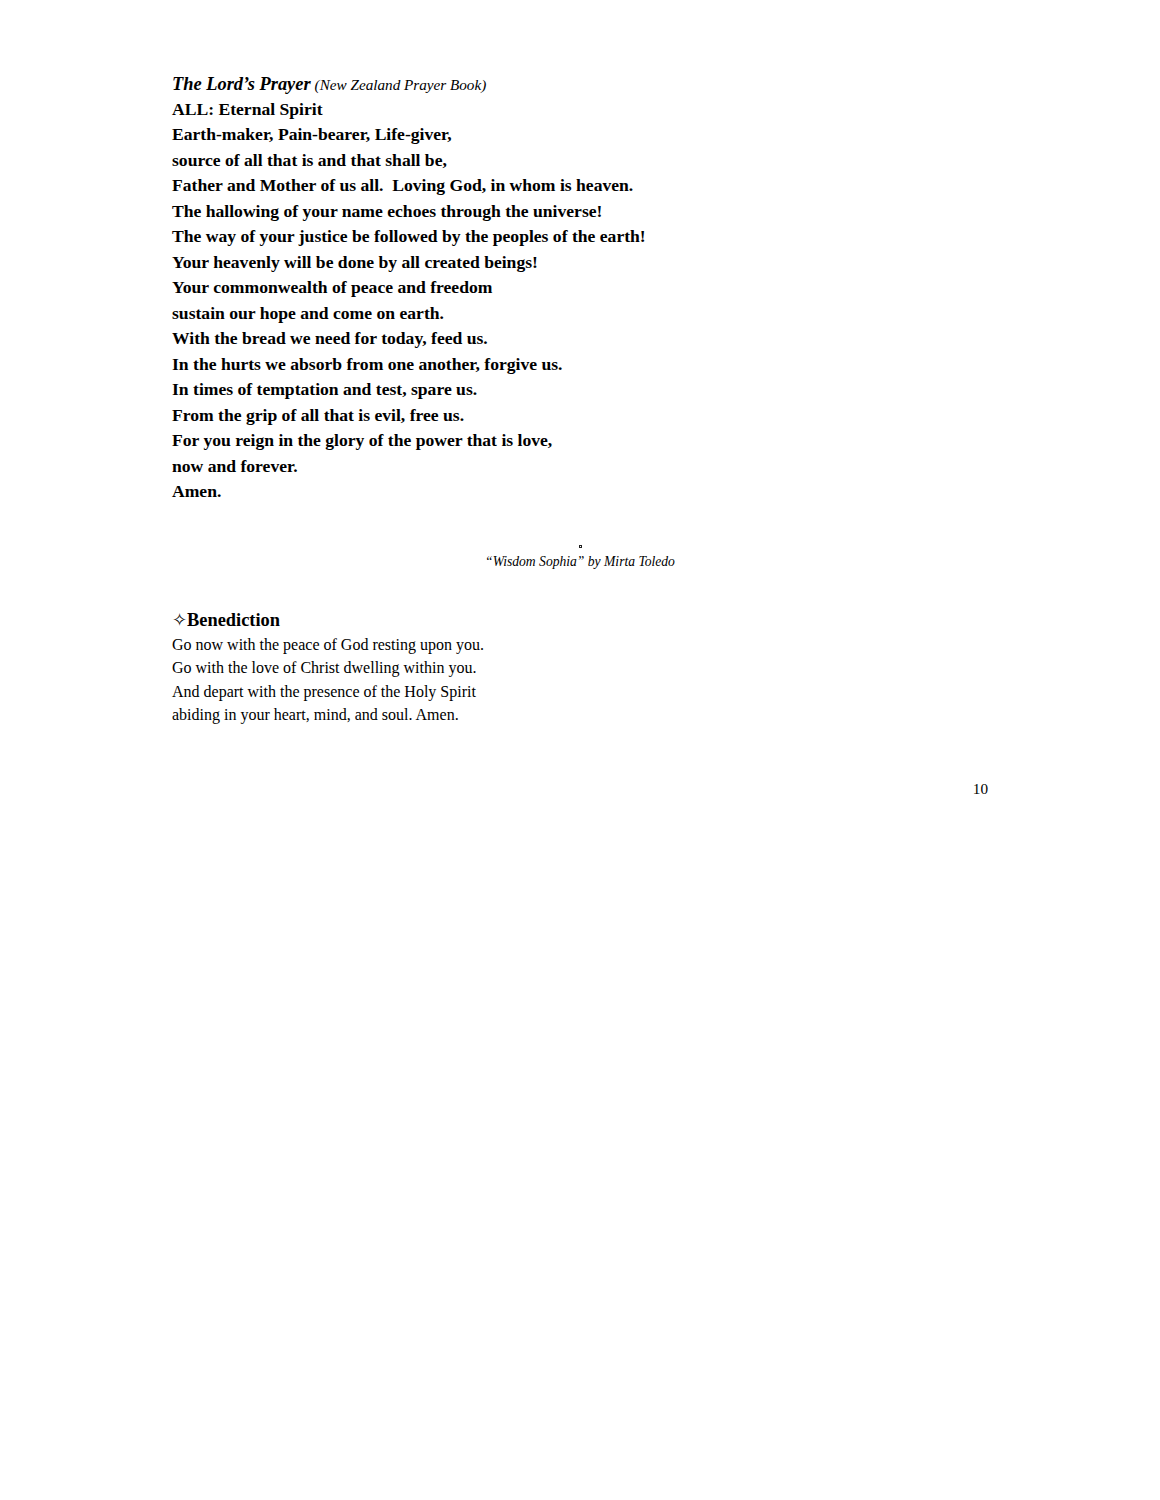The Lord’s Prayer (New Zealand Prayer Book)
ALL: Eternal Spirit
Earth-maker, Pain-bearer, Life-giver,
source of all that is and that shall be,
Father and Mother of us all. Loving God, in whom is heaven.
The hallowing of your name echoes through the universe!
The way of your justice be followed by the peoples of the earth!
Your heavenly will be done by all created beings!
Your commonwealth of peace and freedom
sustain our hope and come on earth.
With the bread we need for today, feed us.
In the hurts we absorb from one another, forgive us.
In times of temptation and test, spare us.
From the grip of all that is evil, free us.
For you reign in the glory of the power that is love,
now and forever.
Amen.
“Wisdom Sophia” by Mirta Toledo
✧Benediction
Go now with the peace of God resting upon you.
Go with the love of Christ dwelling within you.
And depart with the presence of the Holy Spirit
abiding in your heart, mind, and soul. Amen.
10